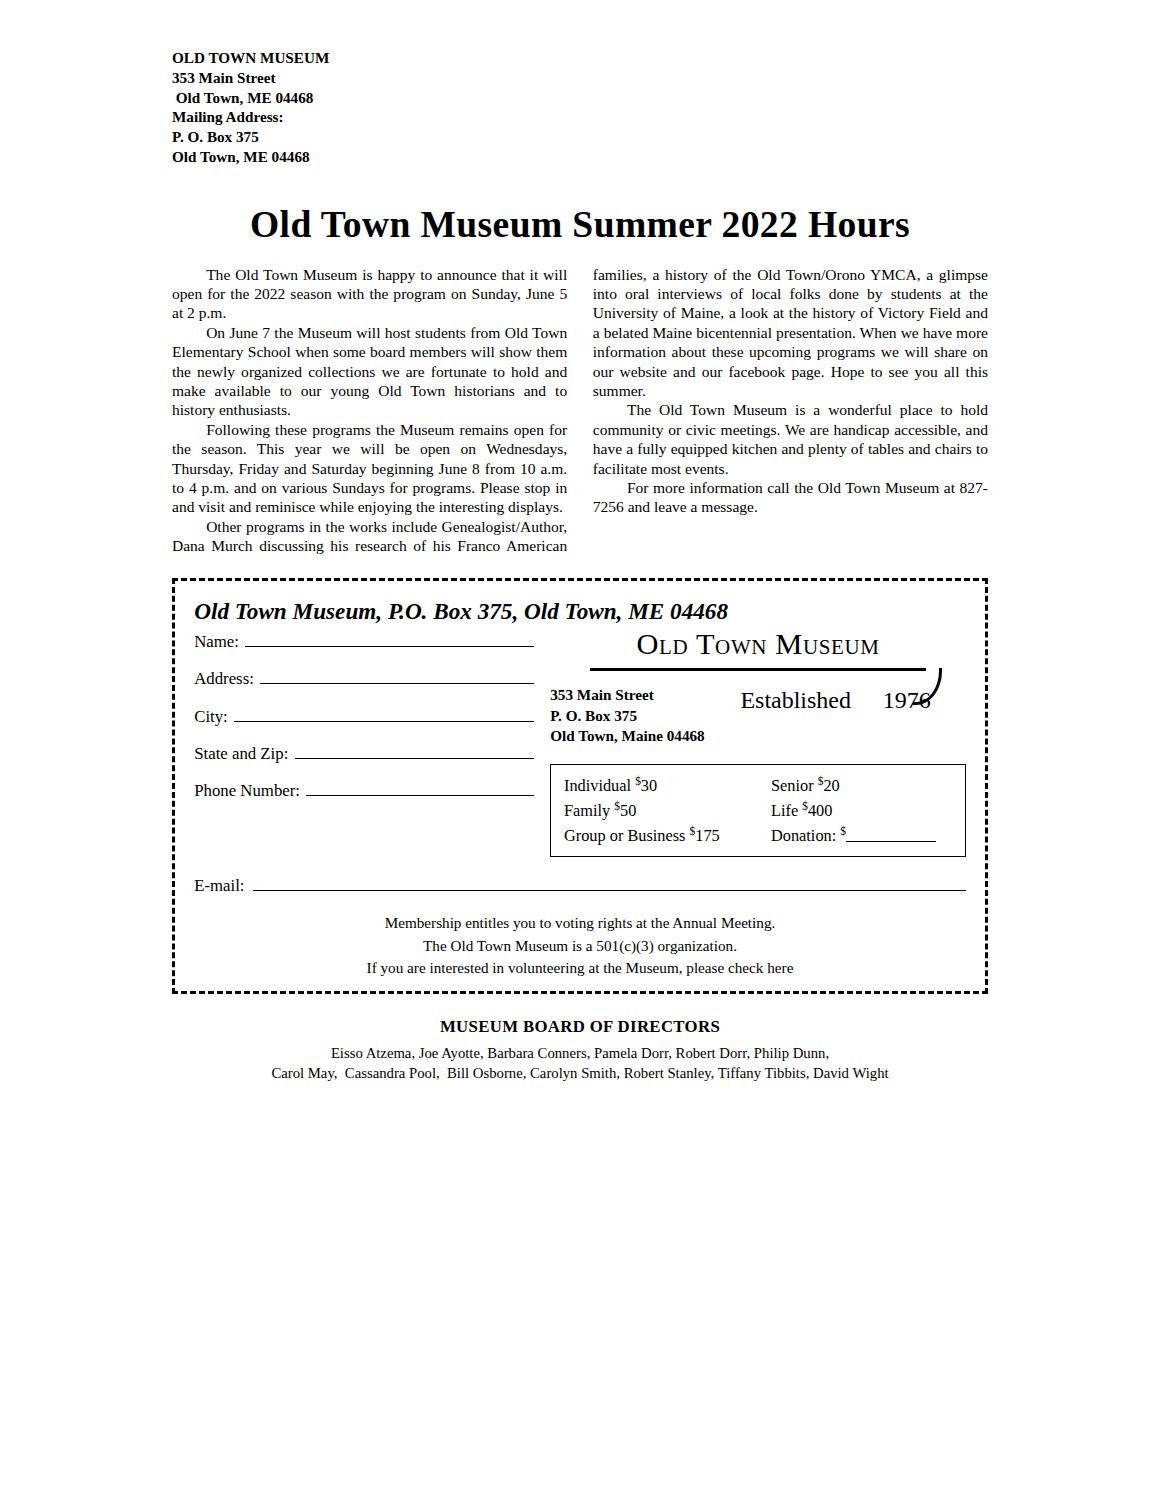OLD TOWN MUSEUM
353 Main Street
Old Town, ME 04468
Mailing Address:
P. O. Box 375
Old Town, ME 04468
Old Town Museum Summer 2022 Hours
The Old Town Museum is happy to announce that it will open for the 2022 season with the program on Sunday, June 5 at 2 p.m.
On June 7 the Museum will host students from Old Town Elementary School when some board members will show them the newly organized collections we are fortunate to hold and make available to our young Old Town historians and to history enthusiasts.
Following these programs the Museum remains open for the season. This year we will be open on Wednesdays, Thursday, Friday and Saturday beginning June 8 from 10 a.m. to 4 p.m. and on various Sundays for programs. Please stop in and visit and reminisce while enjoying the interesting displays.
Other programs in the works include Genealogist/Author, Dana Murch discussing his research of his Franco American families, a history of the Old Town/Orono YMCA, a glimpse into oral interviews of local folks done by students at the University of Maine, a look at the history of Victory Field and a belated Maine bicentennial presentation. When we have more information about these upcoming programs we will share on our website and our facebook page. Hope to see you all this summer.
The Old Town Museum is a wonderful place to hold community or civic meetings. We are handicap accessible, and have a fully equipped kitchen and plenty of tables and chairs to facilitate most events.
For more information call the Old Town Museum at 827-7256 and leave a message.
Old Town Museum, P.O. Box 375, Old Town, ME 04468
Name:
Address:
City:
State and Zip:
Phone Number:
Old Town Museum
353 Main Street
P. O. Box 375
Old Town, Maine 04468
Established 1976
| Individual $ 30 | Senior $ 20 |
| Family $ 50 | Life $ 400 |
| Group or Business $ 175 | Donation: $ |
E-mail:
Membership entitles you to voting rights at the Annual Meeting.
The Old Town Museum is a 501(c)(3) organization.
If you are interested in volunteering at the Museum, please check here
MUSEUM BOARD OF DIRECTORS
Eisso Atzema, Joe Ayotte, Barbara Conners, Pamela Dorr, Robert Dorr, Philip Dunn,
Carol May, Cassandra Pool, Bill Osborne, Carolyn Smith, Robert Stanley, Tiffany Tibbits, David Wight